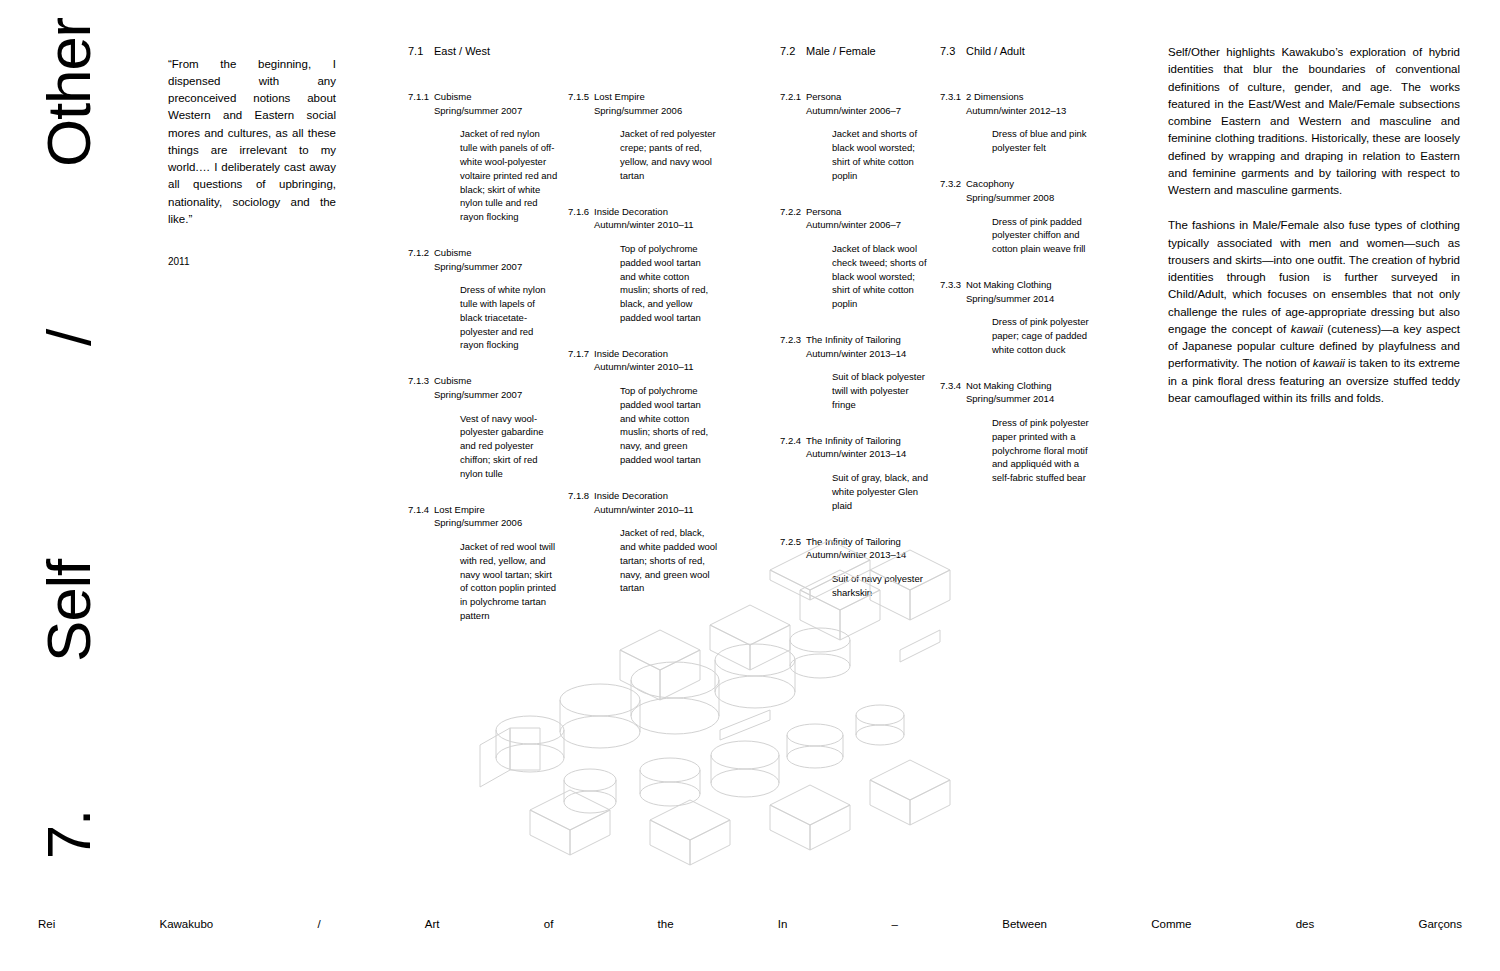Other
/
Self
7.
“From the beginning, I dispensed with any preconceived notions about Western and Eastern social mores and cultures, as all these things are irrelevant to my world.… I deliberately cast away all questions of upbringing, nationality, sociology and the like.”
2011
7.1 East / West
7.1.1 Cubisme Spring/summer 2007 Jacket of red nylon tulle with panels of off-white wool-polyester voltaire printed red and black; skirt of white nylon tulle and red rayon flocking
7.1.2 Cubisme Spring/summer 2007 Dress of white nylon tulle with lapels of black triacetate-polyester and red rayon flocking
7.1.3 Cubisme Spring/summer 2007 Vest of navy wool-polyester gabardine and red polyester chiffon; skirt of red nylon tulle
7.1.4 Lost Empire Spring/summer 2006 Jacket of red wool twill with red, yellow, and navy wool tartan; skirt of cotton poplin printed in polychrome tartan pattern
7.1.5 Lost Empire Spring/summer 2006 Jacket of red polyester crepe; pants of red, yellow, and navy wool tartan
7.1.6 Inside Decoration Autumn/winter 2010–11 Top of polychrome padded wool tartan and white cotton muslin; shorts of red, black, and yellow padded wool tartan
7.1.7 Inside Decoration Autumn/winter 2010–11 Top of polychrome padded wool tartan and white cotton muslin; shorts of red, navy, and green padded wool tartan
7.1.8 Inside Decoration Autumn/winter 2010–11 Jacket of red, black, and white padded wool tartan; shorts of red, navy, and green wool tartan
7.2 Male / Female
7.2.1 Persona Autumn/winter 2006–7 Jacket and shorts of black wool worsted; shirt of white cotton poplin
7.2.2 Persona Autumn/winter 2006–7 Jacket of black wool check tweed; shorts of black wool worsted; shirt of white cotton poplin
7.2.3 The Infinity of Tailoring Autumn/winter 2013–14 Suit of black polyester twill with polyester fringe
7.2.4 The Infinity of Tailoring Autumn/winter 2013–14 Suit of gray, black, and white polyester Glen plaid
7.2.5 The Infinity of Tailoring Autumn/winter 2013–14 Suit of navy polyester sharkskin
7.3 Child / Adult
7.3.1 2 Dimensions Autumn/winter 2012–13 Dress of blue and pink polyester felt
7.3.2 Cacophony Spring/summer 2008 Dress of pink padded polyester chiffon and cotton plain weave frill
7.3.3 Not Making Clothing Spring/summer 2014 Dress of pink polyester paper; cage of padded white cotton duck
7.3.4 Not Making Clothing Spring/summer 2014 Dress of pink polyester paper printed with a polychrome floral motif and appliquéd with a self-fabric stuffed bear
Self/Other highlights Kawakubo’s exploration of hybrid identities that blur the boundaries of conventional definitions of culture, gender, and age. The works featured in the East/West and Male/Female subsections combine Eastern and Western and masculine and feminine clothing traditions. Historically, these are loosely defined by wrapping and draping in relation to Eastern and feminine garments and by tailoring with respect to Western and masculine garments.
The fashions in Male/Female also fuse types of clothing typically associated with men and women—such as trousers and skirts—into one outfit. The creation of hybrid identities through fusion is further surveyed in Child/Adult, which focuses on ensembles that not only challenge the rules of age-appropriate dressing but also engage the concept of kawaii (cuteness)—a key aspect of Japanese popular culture defined by playfulness and performativity. The notion of kawaii is taken to its extreme in a pink floral dress featuring an oversize stuffed teddy bear camouflaged within its frills and folds.
Rei Kawakubo / Art of the In – Between Comme des Garçons